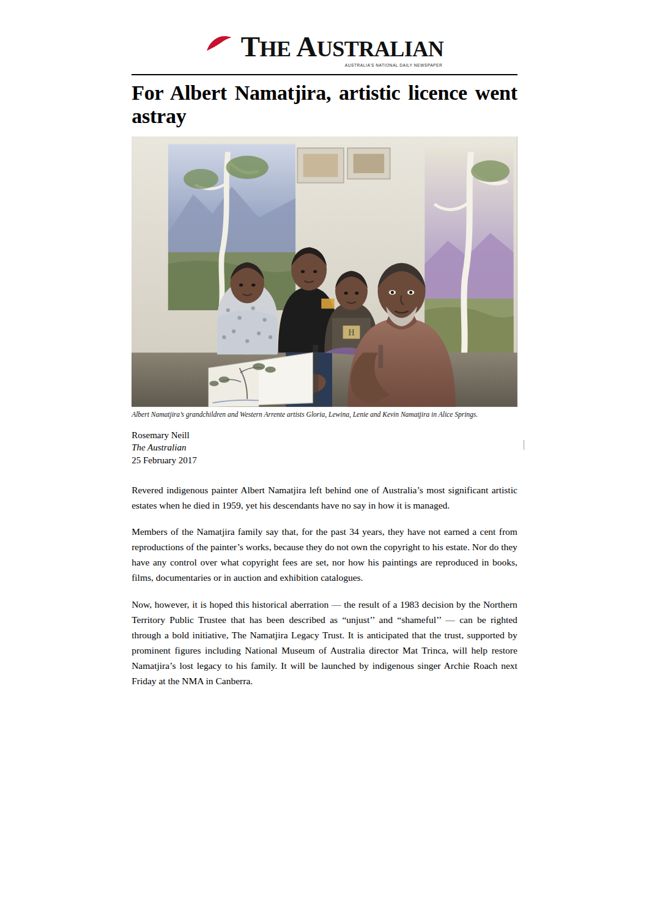THE AUSTRALIAN
AUSTRALIA’S NATIONAL DAILY NEWSPAPER
For Albert Namatjira, artistic licence went astray
H
Albert Namatjira’s grandchildren and Western Arrente artists Gloria, Lewina, Lenie and Kevin Namatjira in Alice Springs.
Rosemary Neill
The Australian
25 February 2017
Revered indigenous painter Albert Namatjira left behind one of Australia’s most significant artistic estates when he died in 1959, yet his descendants have no say in how it is managed.
Members of the Namatjira family say that, for the past 34 years, they have not earned a cent from reproductions of the painter’s works, because they do not own the copyright to his estate. Nor do they have any control over what copyright fees are set, nor how his paintings are reproduced in books, films, documentaries or in auction and exhibition catalogues.
Now, however, it is hoped this historical aberration — the result of a 1983 decision by the Northern Territory Public Trustee that has been described as “unjust’’ and “shameful’’ — can be righted through a bold initiative, The Namatjira Legacy Trust. It is anticipated that the trust, supported by prominent figures including National Museum of Australia director Mat Trinca, will help restore Namatjira’s lost legacy to his family. It will be launched by indigenous singer Archie Roach next Friday at the NMA in Canberra.